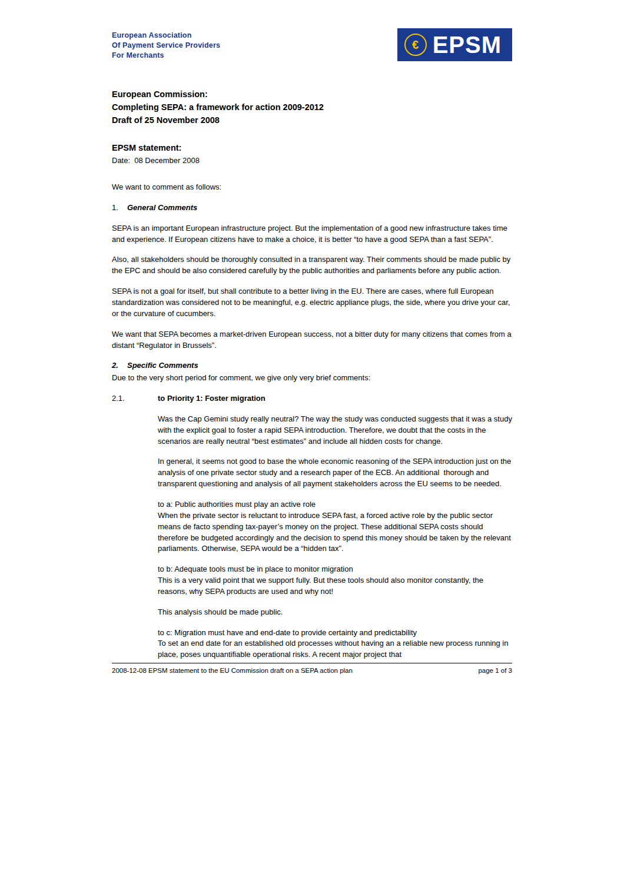European Association
Of Payment Service Providers
For Merchants
€
EPSM
European Commission:
Completing SEPA: a framework for action 2009-2012
Draft of 25 November 2008
EPSM statement:
Date: 08 December 2008
We want to comment as follows:
1. General Comments
SEPA is an important European infrastructure project. But the implementation of a good new infrastructure takes time and experience. If European citizens have to make a choice, it is better “to have a good SEPA than a fast SEPA”.
Also, all stakeholders should be thoroughly consulted in a transparent way. Their comments should be made public by the EPC and should be also considered carefully by the public authorities and parliaments before any public action.
SEPA is not a goal for itself, but shall contribute to a better living in the EU. There are cases, where full European standardization was considered not to be meaningful, e.g. electric appliance plugs, the side, where you drive your car, or the curvature of cucumbers.
We want that SEPA becomes a market-driven European success, not a bitter duty for many citizens that comes from a distant “Regulator in Brussels”.
2. Specific Comments
Due to the very short period for comment, we give only very brief comments:
2.1. to Priority 1: Foster migration
Was the Cap Gemini study really neutral? The way the study was conducted suggests that it was a study with the explicit goal to foster a rapid SEPA introduction. Therefore, we doubt that the costs in the scenarios are really neutral “best estimates” and include all hidden costs for change.
In general, it seems not good to base the whole economic reasoning of the SEPA introduction just on the analysis of one private sector study and a research paper of the ECB. An additional thorough and transparent questioning and analysis of all payment stakeholders across the EU seems to be needed.
to a: Public authorities must play an active role
When the private sector is reluctant to introduce SEPA fast, a forced active role by the public sector means de facto spending tax-payer’s money on the project. These additional SEPA costs should therefore be budgeted accordingly and the decision to spend this money should be taken by the relevant parliaments. Otherwise, SEPA would be a “hidden tax”.
to b: Adequate tools must be in place to monitor migration
This is a very valid point that we support fully. But these tools should also monitor constantly, the reasons, why SEPA products are used and why not!
This analysis should be made public.
to c: Migration must have and end-date to provide certainty and predictability
To set an end date for an established old processes without having an a reliable new process running in place, poses unquantifiable operational risks. A recent major project that
2008-12-08 EPSM statement to the EU Commission draft on a SEPA action plan page 1 of 3